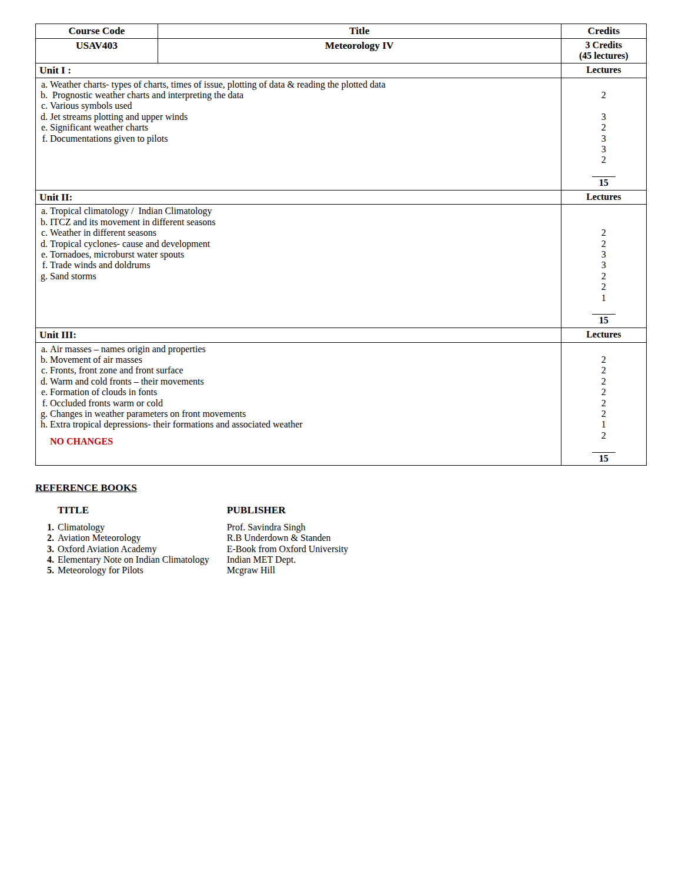| Course Code | Title | Credits |
| USAV403 | Meteorology IV | 3 Credits (45 lectures) |
| Unit I : | Lectures |
| Weather charts- types of charts, times of issue, plotting of data & reading the plotted data Prognostic weather charts and interpreting the data Various symbols used Jet streams plotting and upper winds Significant weather charts Documentations given to pilots | 2 3 2 3 3 2 15 |
| Unit II: | Lectures |
| Tropical climatology / Indian Climatology ITCZ and its movement in different seasons Weather in different seasons Tropical cyclones- cause and development Tornadoes, microburst water spouts Trade winds and doldrums Sand storms | 2 2 3 3 2 2 1 15 |
| Unit III: | Lectures |
| Air masses – names origin and properties Movement of air masses Fronts, front zone and front surface Warm and cold fronts – their movements Formation of clouds in fonts Occluded fronts warm or cold Changes in weather parameters on front movements Extra tropical depressions- their formations and associated weather NO CHANGES | 2 2 2 2 2 2 1 2 15 |
REFERENCE BOOKS
| | TITLE | PUBLISHER |
| 1. | Climatology | Prof. Savindra Singh |
| 2. | Aviation Meteorology | R.B Underdown & Standen |
| 3. | Oxford Aviation Academy | E-Book from Oxford University |
| 4. | Elementary Note on Indian Climatology | Indian MET Dept. |
| 5. | Meteorology for Pilots | Mcgraw Hill |